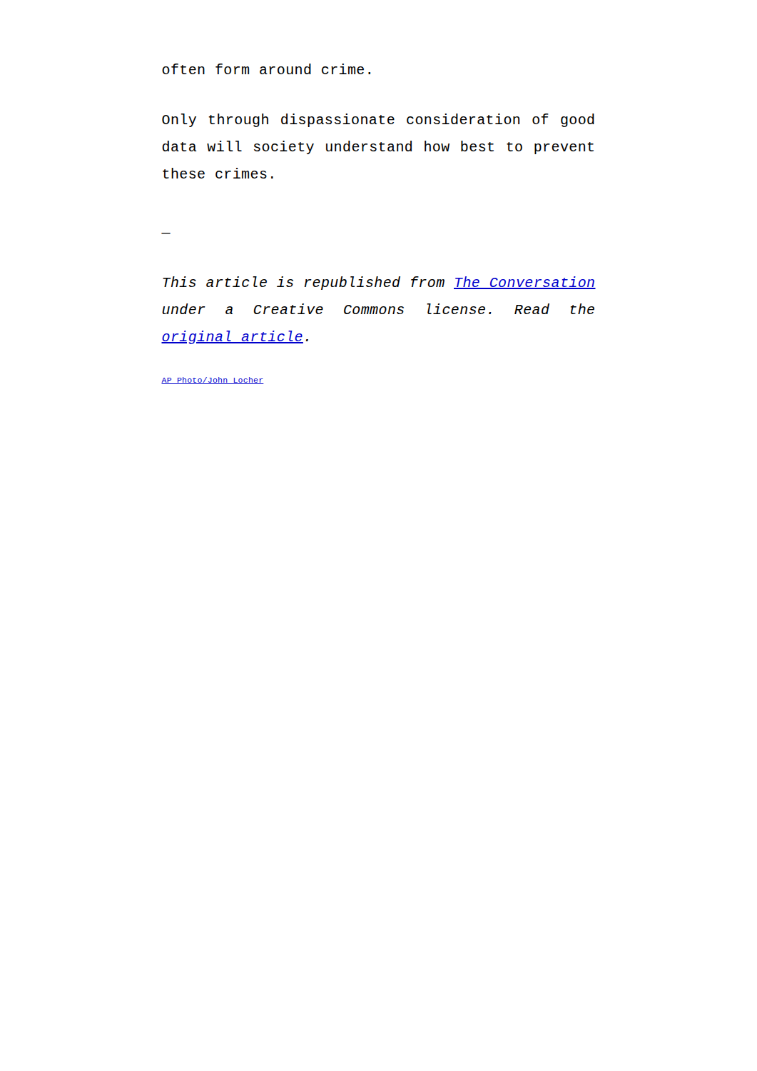often form around crime.
Only through dispassionate consideration of good data will society understand how best to prevent these crimes.
—
This article is republished from The Conversation under a Creative Commons license. Read the original article.
AP Photo/John Locher